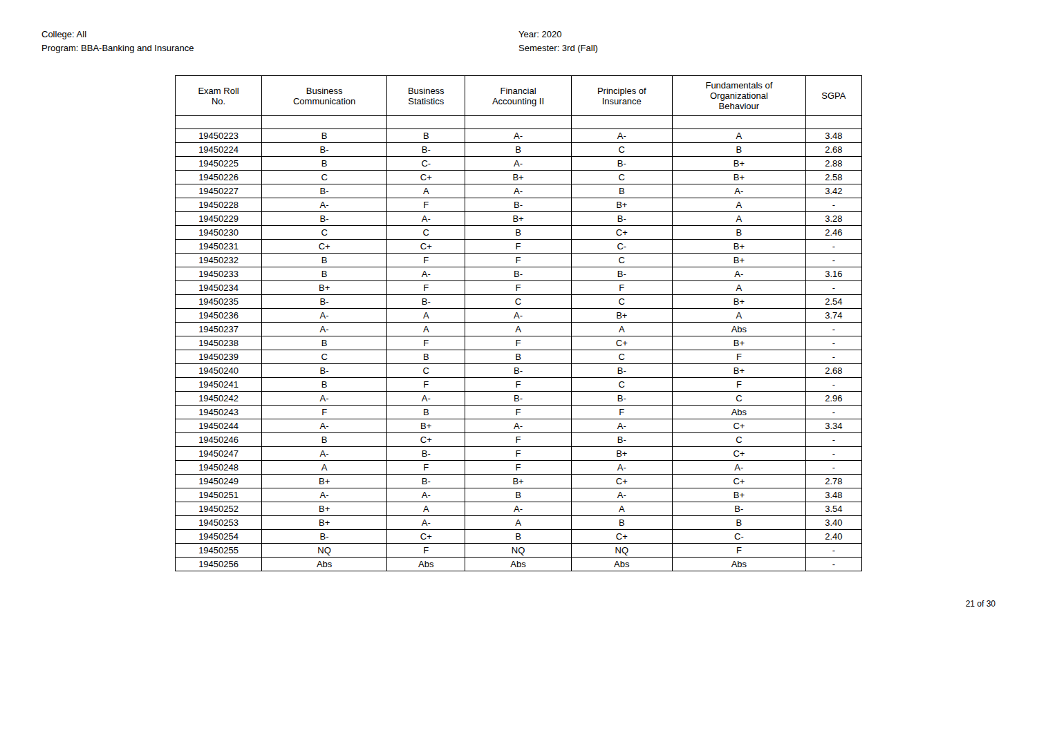College: All
Program: BBA-Banking and Insurance
Year: 2020
Semester: 3rd (Fall)
| Exam Roll No. | Business Communication | Business Statistics | Financial Accounting II | Principles of Insurance | Fundamentals of Organizational Behaviour | SGPA |
| --- | --- | --- | --- | --- | --- | --- |
| 19450223 | B | B | A- | A- | A | 3.48 |
| 19450224 | B- | B- | B | C | B | 2.68 |
| 19450225 | B | C- | A- | B- | B+ | 2.88 |
| 19450226 | C | C+ | B+ | C | B+ | 2.58 |
| 19450227 | B- | A | A- | B | A- | 3.42 |
| 19450228 | A- | F | B- | B+ | A | - |
| 19450229 | B- | A- | B+ | B- | A | 3.28 |
| 19450230 | C | C | B | C+ | B | 2.46 |
| 19450231 | C+ | C+ | F | C- | B+ | - |
| 19450232 | B | F | F | C | B+ | - |
| 19450233 | B | A- | B- | B- | A- | 3.16 |
| 19450234 | B+ | F | F | F | A | - |
| 19450235 | B- | B- | C | C | B+ | 2.54 |
| 19450236 | A- | A | A- | B+ | A | 3.74 |
| 19450237 | A- | A | A | A | Abs | - |
| 19450238 | B | F | F | C+ | B+ | - |
| 19450239 | C | B | B | C | F | - |
| 19450240 | B- | C | B- | B- | B+ | 2.68 |
| 19450241 | B | F | F | C | F | - |
| 19450242 | A- | A- | B- | B- | C | 2.96 |
| 19450243 | F | B | F | F | Abs | - |
| 19450244 | A- | B+ | A- | A- | C+ | 3.34 |
| 19450246 | B | C+ | F | B- | C | - |
| 19450247 | A- | B- | F | B+ | C+ | - |
| 19450248 | A | F | F | A- | A- | - |
| 19450249 | B+ | B- | B+ | C+ | C+ | 2.78 |
| 19450251 | A- | A- | B | A- | B+ | 3.48 |
| 19450252 | B+ | A | A- | A | B- | 3.54 |
| 19450253 | B+ | A- | A | B | B | 3.40 |
| 19450254 | B- | C+ | B | C+ | C- | 2.40 |
| 19450255 | NQ | F | NQ | NQ | F | - |
| 19450256 | Abs | Abs | Abs | Abs | Abs | - |
21 of 30